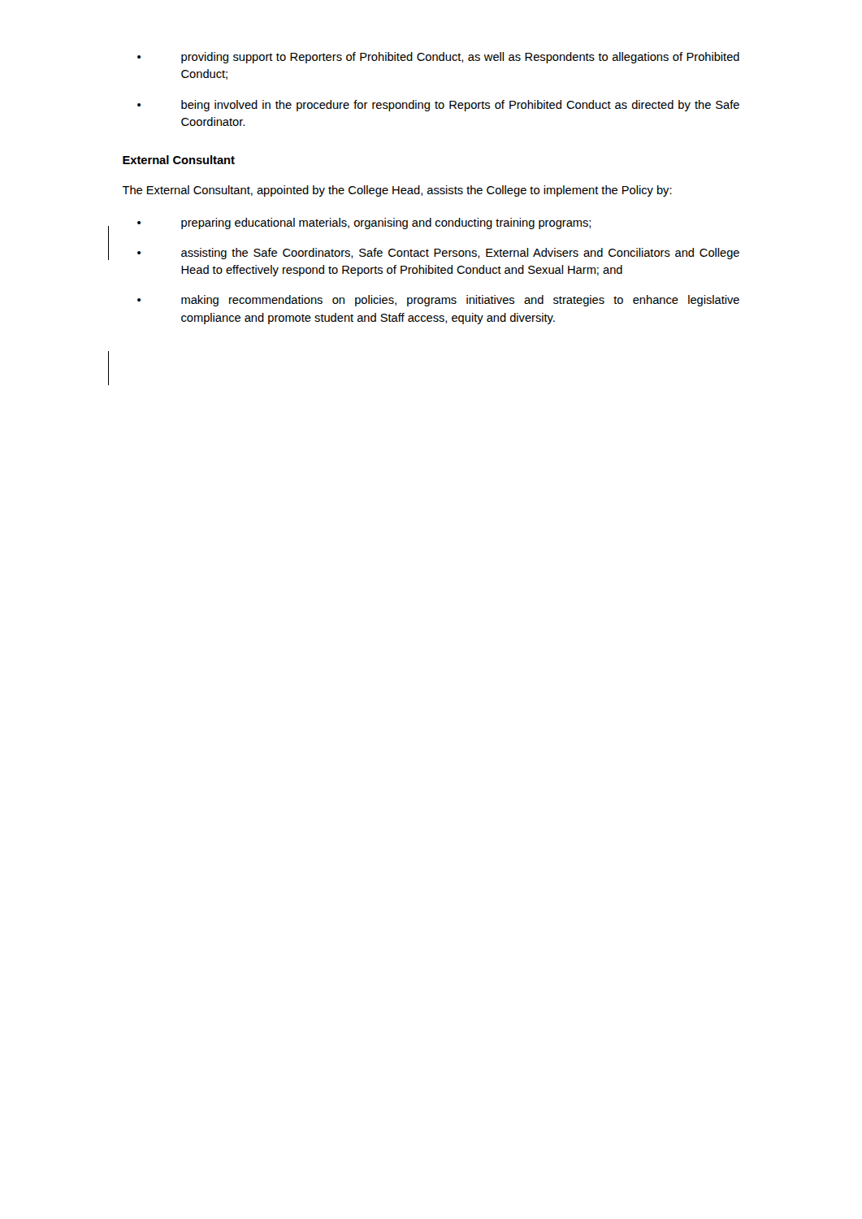providing support to Reporters of Prohibited Conduct, as well as Respondents to allegations of Prohibited Conduct;
being involved in the procedure for responding to Reports of Prohibited Conduct as directed by the Safe Coordinator.
External Consultant
The External Consultant, appointed by the College Head, assists the College to implement the Policy by:
preparing educational materials, organising and conducting training programs;
assisting the Safe Coordinators, Safe Contact Persons, External Advisers and Conciliators and College Head to effectively respond to Reports of Prohibited Conduct and Sexual Harm; and
making recommendations on policies, programs initiatives and strategies to enhance legislative compliance and promote student and Staff access, equity and diversity.